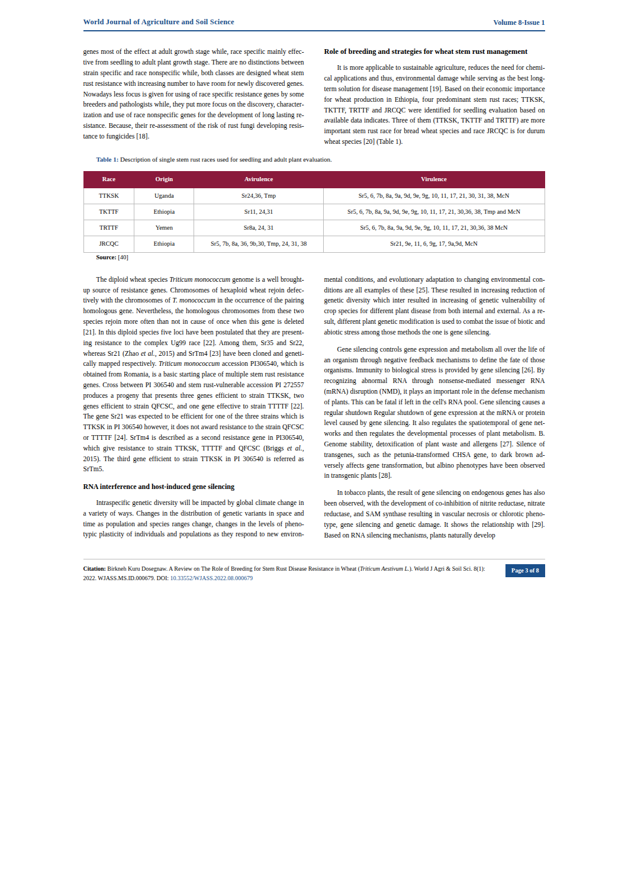World Journal of Agriculture and Soil Science
Volume 8-Issue 1
genes most of the effect at adult growth stage while, race specific mainly effective from seedling to adult plant growth stage. There are no distinctions between strain specific and race nonspecific while, both classes are designed wheat stem rust resistance with increasing number to have room for newly discovered genes. Nowadays less focus is given for using of race specific resistance genes by some breeders and pathologists while, they put more focus on the discovery, characterization and use of race nonspecific genes for the development of long lasting resistance. Because, their re-assessment of the risk of rust fungi developing resistance to fungicides [18].
Role of breeding and strategies for wheat stem rust management
It is more applicable to sustainable agriculture, reduces the need for chemical applications and thus, environmental damage while serving as the best long-term solution for disease management [19]. Based on their economic importance for wheat production in Ethiopia, four predominant stem rust races; TTKSK, TKTTF, TRTTF and JRCQC were identified for seedling evaluation based on available data indicates. Three of them (TTKSK, TKTTF and TRTTF) are more important stem rust race for bread wheat species and race JRCQC is for durum wheat species [20] (Table 1).
Table 1: Description of single stem rust races used for seedling and adult plant evaluation.
| Race | Origin | Avirulence | Virulence |
| --- | --- | --- | --- |
| TTKSK | Uganda | Sr24,36, Tmp | Sr5, 6, 7b, 8a, 9a, 9d, 9e, 9g, 10, 11, 17, 21, 30, 31, 38, McN |
| TKTTF | Ethiopia | Sr11, 24,31 | Sr5, 6, 7b, 8a, 9a, 9d, 9e, 9g, 10, 11, 17, 21, 30,36, 38, Tmp and McN |
| TRTTF | Yemen | Sr8a, 24, 31 | Sr5, 6, 7b, 8a, 9a, 9d, 9e, 9g, 10, 11, 17, 21, 30,36, 38 McN |
| JRCQC | Ethiopia | Sr5, 7b, 8a, 36, 9b,30, Tmp, 24, 31, 38 | Sr21, 9e, 11, 6, 9g, 17, 9a,9d, McN |
Source: [40]
The diploid wheat species Triticum monococcum genome is a well brought-up source of resistance genes. Chromosomes of hexaploid wheat rejoin defectively with the chromosomes of T. monococcum in the occurrence of the pairing homologous gene. Nevertheless, the homologous chromosomes from these two species rejoin more often than not in cause of once when this gene is deleted [21]. In this diploid species five loci have been postulated that they are presenting resistance to the complex Ug99 race [22]. Among them, Sr35 and Sr22, whereas Sr21 (Zhao et al., 2015) and SrTm4 [23] have been cloned and genetically mapped respectively. Triticum monococcum accession PI306540, which is obtained from Romania, is a basic starting place of multiple stem rust resistance genes. Cross between PI 306540 and stem rust-vulnerable accession PI 272557 produces a progeny that presents three genes efficient to strain TTKSK, two genes efficient to strain QFCSC, and one gene effective to strain TTTTF [22]. The gene Sr21 was expected to be efficient for one of the three strains which is TTKSK in PI 306540 however, it does not award resistance to the strain QFCSC or TTTTF [24]. SrTm4 is described as a second resistance gene in PI306540, which give resistance to strain TTKSK, TTTTF and QFCSC (Briggs et al., 2015). The third gene efficient to strain TTKSK in PI 306540 is referred as SrTm5.
RNA interference and host-induced gene silencing
Intraspecific genetic diversity will be impacted by global climate change in a variety of ways. Changes in the distribution of genetic variants in space and time as population and species ranges change, changes in the levels of phenotypic plasticity of individuals and populations as they respond to new environmental conditions, and evolutionary adaptation to changing environmental conditions are all examples of these [25]. These resulted in increasing reduction of genetic diversity which inter resulted in increasing of genetic vulnerability of crop species for different plant disease from both internal and external. As a result, different plant genetic modification is used to combat the issue of biotic and abiotic stress among those methods the one is gene silencing.
Gene silencing controls gene expression and metabolism all over the life of an organism through negative feedback mechanisms to define the fate of those organisms. Immunity to biological stress is provided by gene silencing [26]. By recognizing abnormal RNA through nonsense-mediated messenger RNA (mRNA) disruption (NMD), it plays an important role in the defense mechanism of plants. This can be fatal if left in the cell's RNA pool. Gene silencing causes a regular shutdown Regular shutdown of gene expression at the mRNA or protein level caused by gene silencing. It also regulates the spatiotemporal of gene networks and then regulates the developmental processes of plant metabolism. B. Genome stability, detoxification of plant waste and allergens [27]. Silence of transgenes, such as the petunia-transformed CHSA gene, to dark brown adversely affects gene transformation, but albino phenotypes have been observed in transgenic plants [28].
In tobacco plants, the result of gene silencing on endogenous genes has also been observed, with the development of co-inhibition of nitrite reductase, nitrate reductase, and SAM synthase resulting in vascular necrosis or chlorotic phenotype, gene silencing and genetic damage. It shows the relationship with [29]. Based on RNA silencing mechanisms, plants naturally develop
Citation: Birkneh Kuru Dosegnaw. A Review on The Role of Breeding for Stem Rust Disease Resistance in Wheat (Triticum Aestivum L.). World J Agri & Soil Sci. 8(1): 2022. WJASS.MS.ID.000679. DOI: 10.33552/WJASS.2022.08.000679
Page 3 of 8